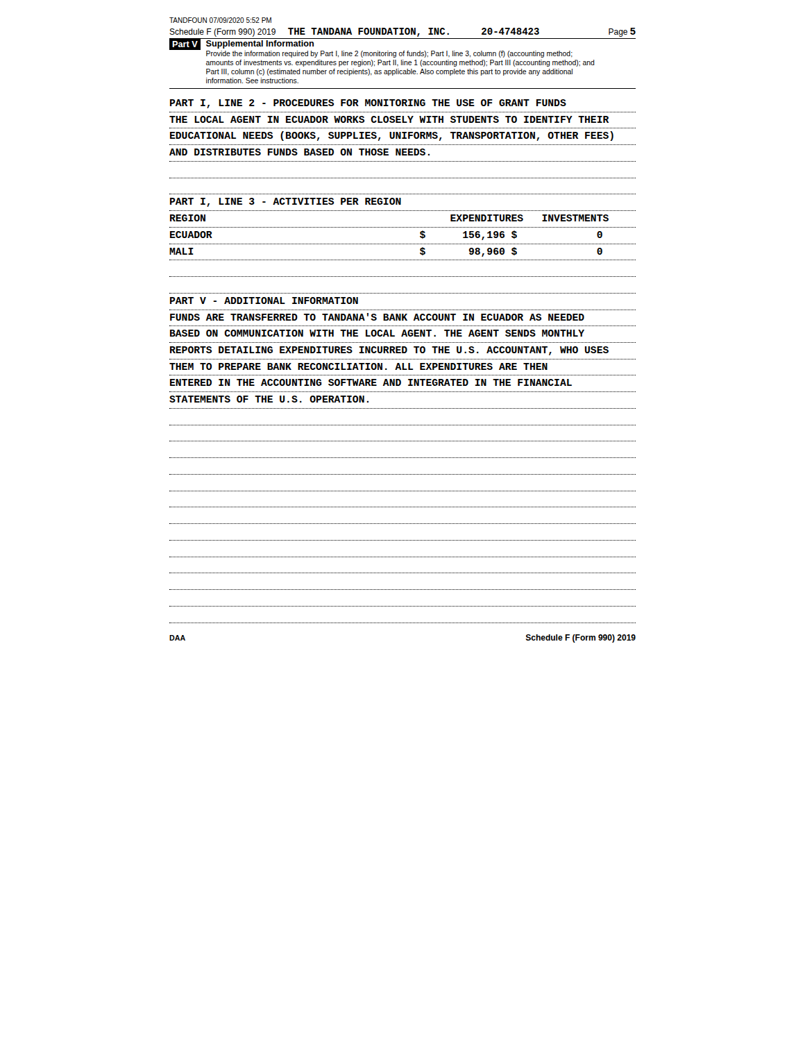TANDFOUN 07/09/2020 5:52 PM
Schedule F (Form 990) 2019 THE TANDANA FOUNDATION, INC. 20-4748423
Page 5
Part V
Supplemental Information
Provide the information required by Part I, line 2 (monitoring of funds); Part I, line 3, column (f) (accounting method;
amounts of investments vs. expenditures per region); Part II, line 1 (accounting method); Part III (accounting method); and
Part III, column (c) (estimated number of recipients), as applicable. Also complete this part to provide any additional
information. See instructions.
PART I, LINE 2 - PROCEDURES FOR MONITORING THE USE OF GRANT FUNDS
THE LOCAL AGENT IN ECUADOR WORKS CLOSELY WITH STUDENTS TO IDENTIFY THEIR
EDUCATIONAL NEEDS (BOOKS, SUPPLIES, UNIFORMS, TRANSPORTATION, OTHER FEES)
AND DISTRIBUTES FUNDS BASED ON THOSE NEEDS.
PART I, LINE 3 - ACTIVITIES PER REGION
REGION EXPENDITURES INVESTMENTS
ECUADOR $ 156,196 $ 0
MALI $ 98,960 $ 0
PART V - ADDITIONAL INFORMATION
FUNDS ARE TRANSFERRED TO TANDANA'S BANK ACCOUNT IN ECUADOR AS NEEDED
BASED ON COMMUNICATION WITH THE LOCAL AGENT. THE AGENT SENDS MONTHLY
REPORTS DETAILING EXPENDITURES INCURRED TO THE U.S. ACCOUNTANT, WHO USES
THEM TO PREPARE BANK RECONCILIATION. ALL EXPENDITURES ARE THEN
ENTERED IN THE ACCOUNTING SOFTWARE AND INTEGRATED IN THE FINANCIAL
STATEMENTS OF THE U.S. OPERATION.
DAA
Schedule F (Form 990) 2019